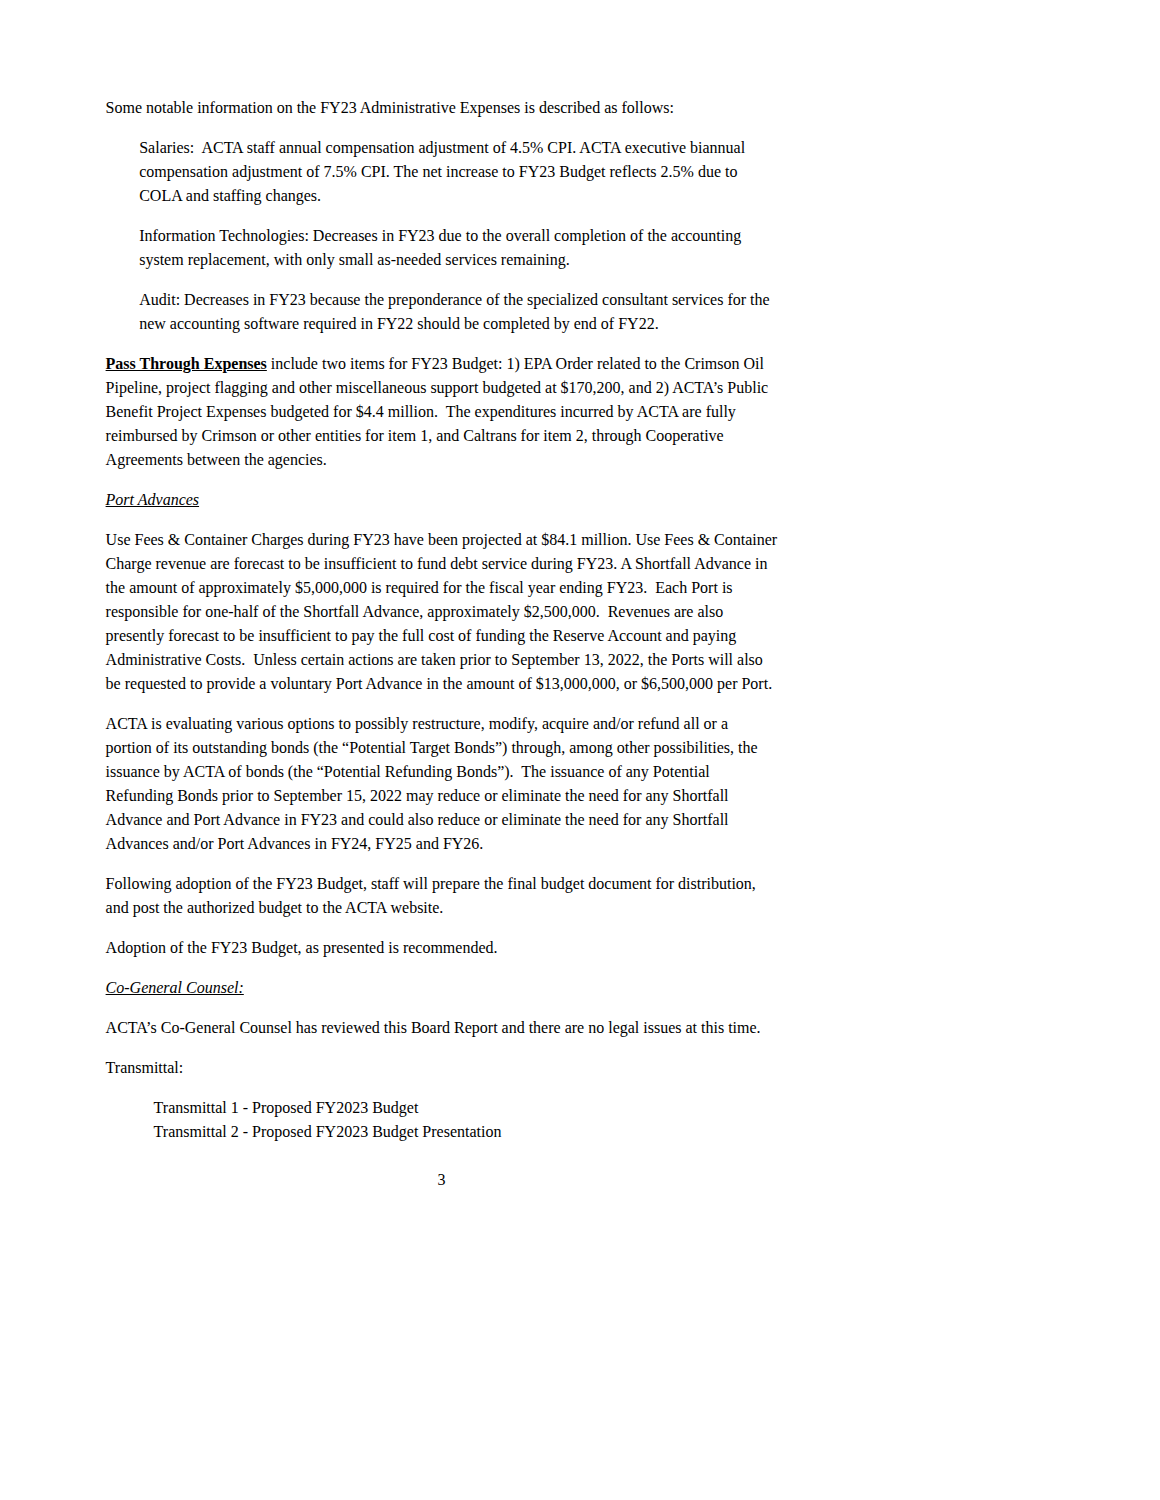Some notable information on the FY23 Administrative Expenses is described as follows:
Salaries: ACTA staff annual compensation adjustment of 4.5% CPI. ACTA executive biannual compensation adjustment of 7.5% CPI. The net increase to FY23 Budget reflects 2.5% due to COLA and staffing changes.
Information Technologies: Decreases in FY23 due to the overall completion of the accounting system replacement, with only small as-needed services remaining.
Audit: Decreases in FY23 because the preponderance of the specialized consultant services for the new accounting software required in FY22 should be completed by end of FY22.
Pass Through Expenses include two items for FY23 Budget: 1) EPA Order related to the Crimson Oil Pipeline, project flagging and other miscellaneous support budgeted at $170,200, and 2) ACTA’s Public Benefit Project Expenses budgeted for $4.4 million. The expenditures incurred by ACTA are fully reimbursed by Crimson or other entities for item 1, and Caltrans for item 2, through Cooperative Agreements between the agencies.
Port Advances
Use Fees & Container Charges during FY23 have been projected at $84.1 million. Use Fees & Container Charge revenue are forecast to be insufficient to fund debt service during FY23. A Shortfall Advance in the amount of approximately $5,000,000 is required for the fiscal year ending FY23. Each Port is responsible for one-half of the Shortfall Advance, approximately $2,500,000. Revenues are also presently forecast to be insufficient to pay the full cost of funding the Reserve Account and paying Administrative Costs. Unless certain actions are taken prior to September 13, 2022, the Ports will also be requested to provide a voluntary Port Advance in the amount of $13,000,000, or $6,500,000 per Port.
ACTA is evaluating various options to possibly restructure, modify, acquire and/or refund all or a portion of its outstanding bonds (the “Potential Target Bonds”) through, among other possibilities, the issuance by ACTA of bonds (the “Potential Refunding Bonds”). The issuance of any Potential Refunding Bonds prior to September 15, 2022 may reduce or eliminate the need for any Shortfall Advance and Port Advance in FY23 and could also reduce or eliminate the need for any Shortfall Advances and/or Port Advances in FY24, FY25 and FY26.
Following adoption of the FY23 Budget, staff will prepare the final budget document for distribution, and post the authorized budget to the ACTA website.
Adoption of the FY23 Budget, as presented is recommended.
Co-General Counsel:
ACTA’s Co-General Counsel has reviewed this Board Report and there are no legal issues at this time.
Transmittal:
Transmittal 1 - Proposed FY2023 Budget
Transmittal 2 - Proposed FY2023 Budget Presentation
3